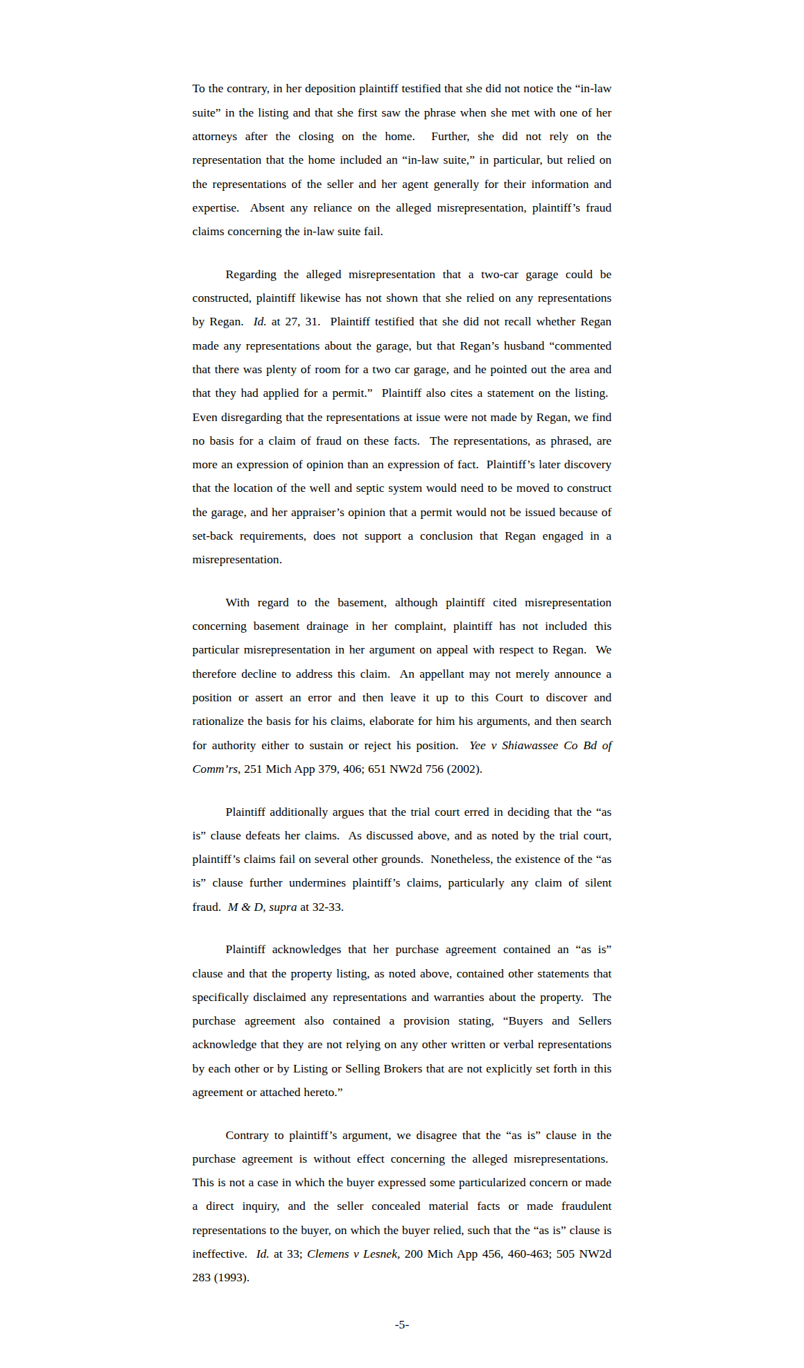To the contrary, in her deposition plaintiff testified that she did not notice the “in-law suite” in the listing and that she first saw the phrase when she met with one of her attorneys after the closing on the home. Further, she did not rely on the representation that the home included an “in-law suite,” in particular, but relied on the representations of the seller and her agent generally for their information and expertise. Absent any reliance on the alleged misrepresentation, plaintiff’s fraud claims concerning the in-law suite fail.
Regarding the alleged misrepresentation that a two-car garage could be constructed, plaintiff likewise has not shown that she relied on any representations by Regan. Id. at 27, 31. Plaintiff testified that she did not recall whether Regan made any representations about the garage, but that Regan’s husband “commented that there was plenty of room for a two car garage, and he pointed out the area and that they had applied for a permit.” Plaintiff also cites a statement on the listing. Even disregarding that the representations at issue were not made by Regan, we find no basis for a claim of fraud on these facts. The representations, as phrased, are more an expression of opinion than an expression of fact. Plaintiff’s later discovery that the location of the well and septic system would need to be moved to construct the garage, and her appraiser’s opinion that a permit would not be issued because of set-back requirements, does not support a conclusion that Regan engaged in a misrepresentation.
With regard to the basement, although plaintiff cited misrepresentation concerning basement drainage in her complaint, plaintiff has not included this particular misrepresentation in her argument on appeal with respect to Regan. We therefore decline to address this claim. An appellant may not merely announce a position or assert an error and then leave it up to this Court to discover and rationalize the basis for his claims, elaborate for him his arguments, and then search for authority either to sustain or reject his position. Yee v Shiawassee Co Bd of Comm’rs, 251 Mich App 379, 406; 651 NW2d 756 (2002).
Plaintiff additionally argues that the trial court erred in deciding that the “as is” clause defeats her claims. As discussed above, and as noted by the trial court, plaintiff’s claims fail on several other grounds. Nonetheless, the existence of the “as is” clause further undermines plaintiff’s claims, particularly any claim of silent fraud. M & D, supra at 32-33.
Plaintiff acknowledges that her purchase agreement contained an “as is” clause and that the property listing, as noted above, contained other statements that specifically disclaimed any representations and warranties about the property. The purchase agreement also contained a provision stating, “Buyers and Sellers acknowledge that they are not relying on any other written or verbal representations by each other or by Listing or Selling Brokers that are not explicitly set forth in this agreement or attached hereto.”
Contrary to plaintiff’s argument, we disagree that the “as is” clause in the purchase agreement is without effect concerning the alleged misrepresentations. This is not a case in which the buyer expressed some particularized concern or made a direct inquiry, and the seller concealed material facts or made fraudulent representations to the buyer, on which the buyer relied, such that the “as is” clause is ineffective. Id. at 33; Clemens v Lesnek, 200 Mich App 456, 460-463; 505 NW2d 283 (1993).
-5-